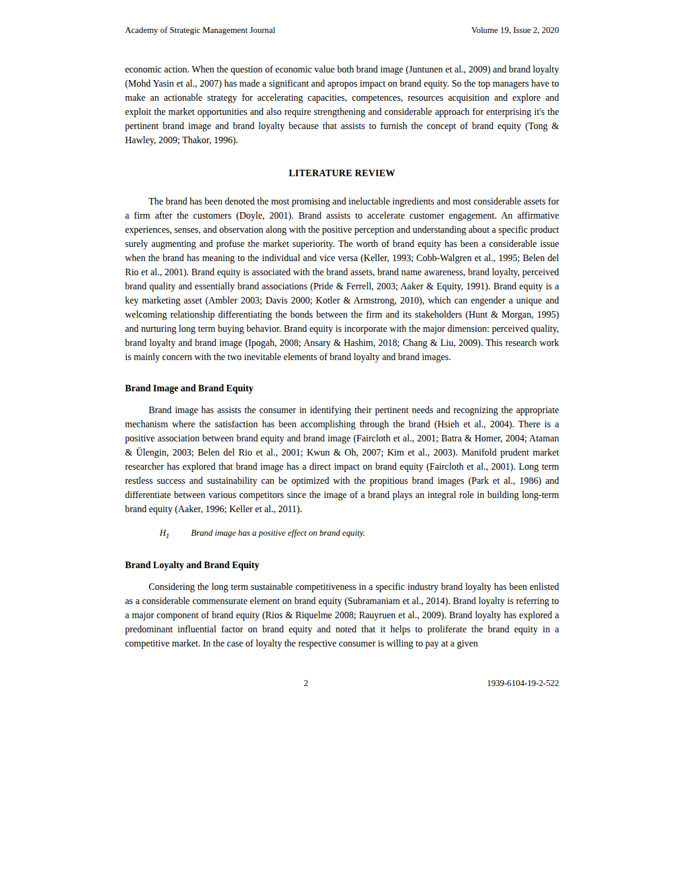Academy of Strategic Management Journal Volume 19, Issue 2, 2020
economic action. When the question of economic value both brand image (Juntunen et al., 2009) and brand loyalty (Mohd Yasin et al., 2007) has made a significant and apropos impact on brand equity. So the top managers have to make an actionable strategy for accelerating capacities, competences, resources acquisition and explore and exploit the market opportunities and also require strengthening and considerable approach for enterprising it's the pertinent brand image and brand loyalty because that assists to furnish the concept of brand equity (Tong & Hawley, 2009; Thakor, 1996).
Literature Review
The brand has been denoted the most promising and ineluctable ingredients and most considerable assets for a firm after the customers (Doyle, 2001). Brand assists to accelerate customer engagement. An affirmative experiences, senses, and observation along with the positive perception and understanding about a specific product surely augmenting and profuse the market superiority. The worth of brand equity has been a considerable issue when the brand has meaning to the individual and vice versa (Keller, 1993; Cobb-Walgren et al., 1995; Belen del Rio et al., 2001). Brand equity is associated with the brand assets, brand name awareness, brand loyalty, perceived brand quality and essentially brand associations (Pride & Ferrell, 2003; Aaker & Equity, 1991). Brand equity is a key marketing asset (Ambler 2003; Davis 2000; Kotler & Armstrong, 2010), which can engender a unique and welcoming relationship differentiating the bonds between the firm and its stakeholders (Hunt & Morgan, 1995) and nurturing long term buying behavior. Brand equity is incorporate with the major dimension: perceived quality, brand loyalty and brand image (Ipogah, 2008; Ansary & Hashim, 2018; Chang & Liu, 2009). This research work is mainly concern with the two inevitable elements of brand loyalty and brand images.
Brand Image and Brand Equity
Brand image has assists the consumer in identifying their pertinent needs and recognizing the appropriate mechanism where the satisfaction has been accomplishing through the brand (Hsieh et al., 2004). There is a positive association between brand equity and brand image (Faircloth et al., 2001; Batra & Homer, 2004; Ataman & Ülengin, 2003; Belen del Rio et al., 2001; Kwun & Oh, 2007; Kim et al., 2003). Manifold prudent market researcher has explored that brand image has a direct impact on brand equity (Faircloth et al., 2001). Long term restless success and sustainability can be optimized with the propitious brand images (Park et al., 1986) and differentiate between various competitors since the image of a brand plays an integral role in building long-term brand equity (Aaker, 1996; Keller et al., 2011).
H1 Brand image has a positive effect on brand equity.
Brand Loyalty and Brand Equity
Considering the long term sustainable competitiveness in a specific industry brand loyalty has been enlisted as a considerable commensurate element on brand equity (Subramaniam et al., 2014). Brand loyalty is referring to a major component of brand equity (Rios & Riquelme 2008; Rauyruen et al., 2009). Brand loyalty has explored a predominant influential factor on brand equity and noted that it helps to proliferate the brand equity in a competitive market. In the case of loyalty the respective consumer is willing to pay at a given
2 1939-6104-19-2-522